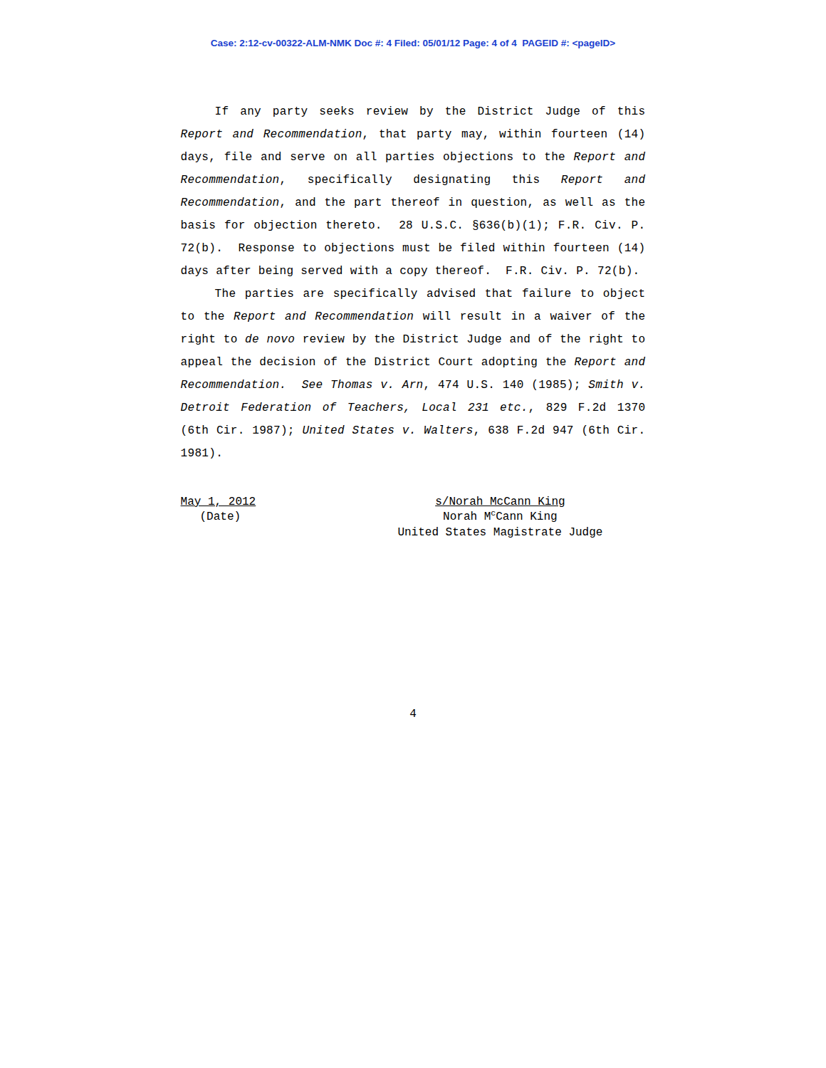Case: 2:12-cv-00322-ALM-NMK Doc #: 4 Filed: 05/01/12 Page: 4 of 4 PAGEID #: <pageID>
If any party seeks review by the District Judge of this Report and Recommendation, that party may, within fourteen (14) days, file and serve on all parties objections to the Report and Recommendation, specifically designating this Report and Recommendation, and the part thereof in question, as well as the basis for objection thereto. 28 U.S.C. §636(b)(1); F.R. Civ. P. 72(b). Response to objections must be filed within fourteen (14) days after being served with a copy thereof. F.R. Civ. P. 72(b).
The parties are specifically advised that failure to object to the Report and Recommendation will result in a waiver of the right to de novo review by the District Judge and of the right to appeal the decision of the District Court adopting the Report and Recommendation. See Thomas v. Arn, 474 U.S. 140 (1985); Smith v. Detroit Federation of Teachers, Local 231 etc., 829 F.2d 1370 (6th Cir. 1987); United States v. Walters, 638 F.2d 947 (6th Cir. 1981).
May 1, 2012 (Date)
s/Norah McCann King
Norah Mc Cann King
United States Magistrate Judge
4